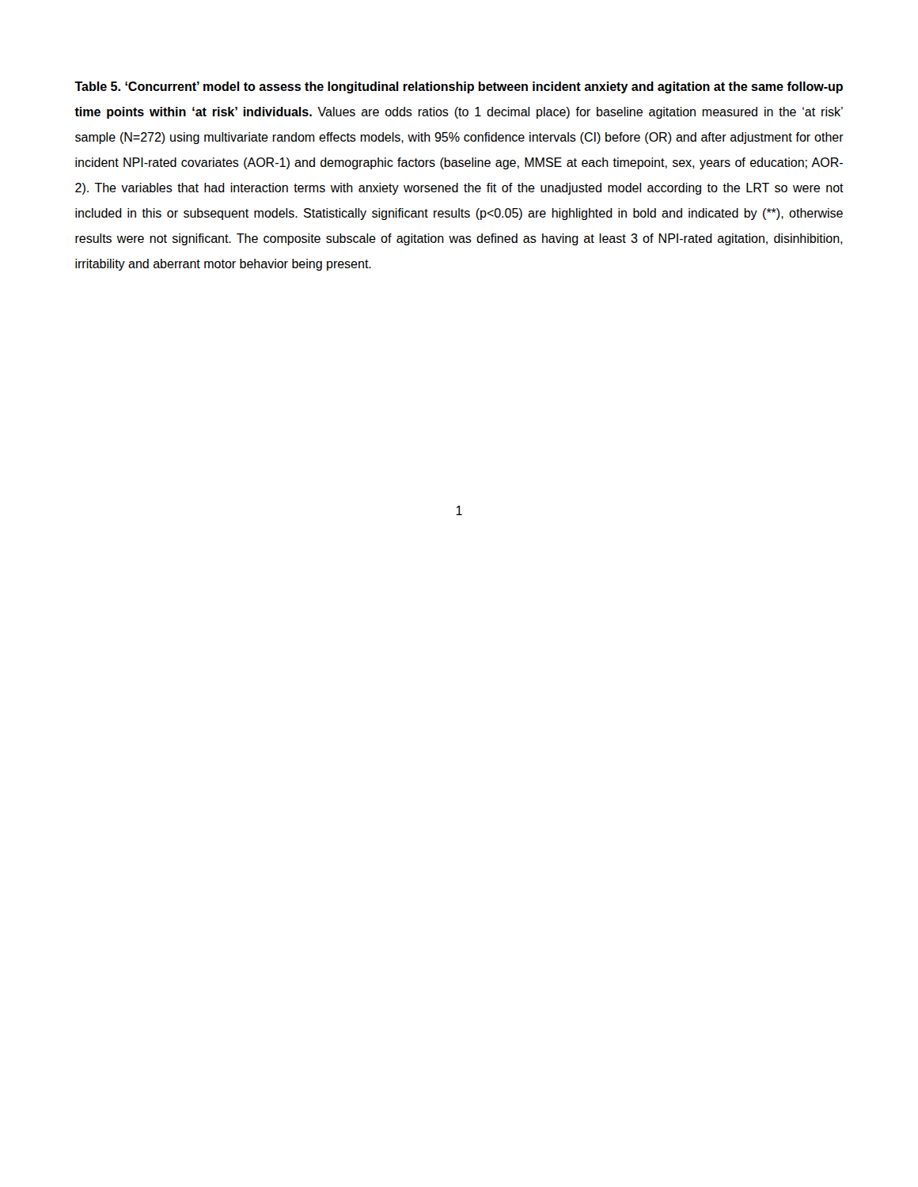Table 5. ‘Concurrent’ model to assess the longitudinal relationship between incident anxiety and agitation at the same follow-up time points within ‘at risk’ individuals. Values are odds ratios (to 1 decimal place) for baseline agitation measured in the ‘at risk’ sample (N=272) using multivariate random effects models, with 95% confidence intervals (CI) before (OR) and after adjustment for other incident NPI-rated covariates (AOR-1) and demographic factors (baseline age, MMSE at each timepoint, sex, years of education; AOR-2). The variables that had interaction terms with anxiety worsened the fit of the unadjusted model according to the LRT so were not included in this or subsequent models. Statistically significant results (p<0.05) are highlighted in bold and indicated by (**), otherwise results were not significant. The composite subscale of agitation was defined as having at least 3 of NPI-rated agitation, disinhibition, irritability and aberrant motor behavior being present.
1